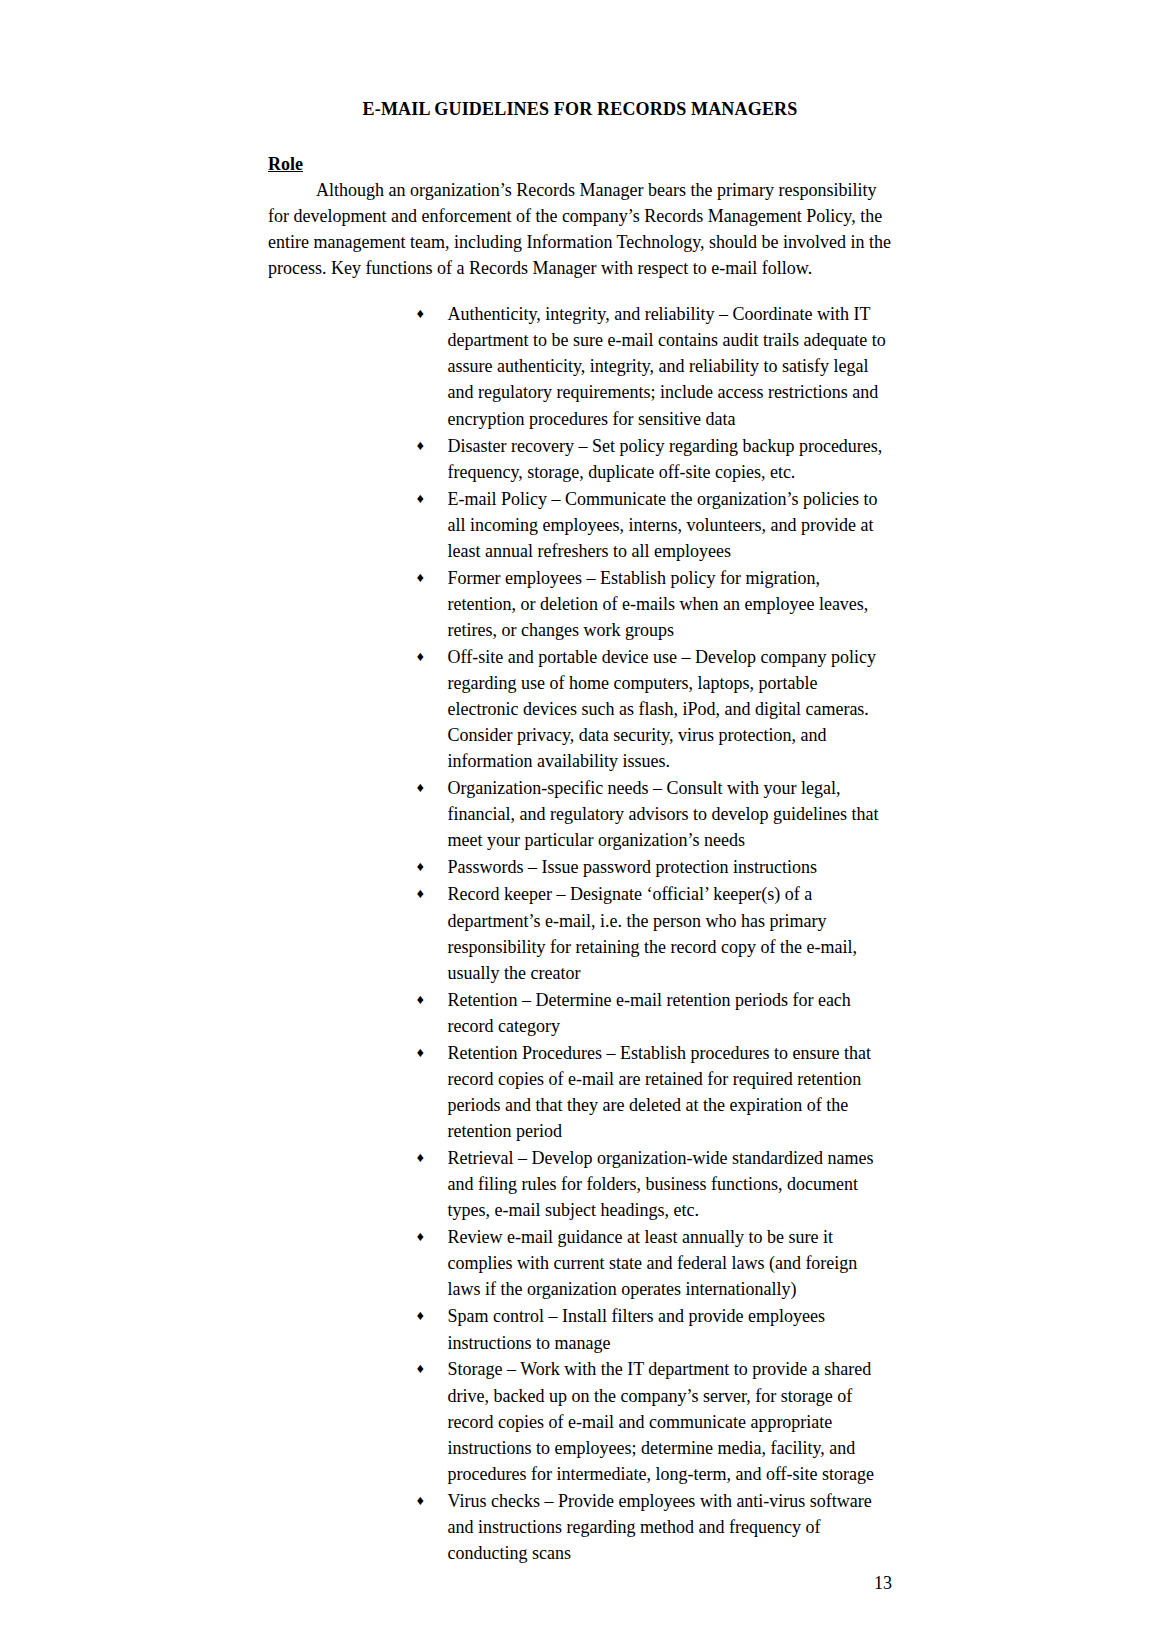E-mail Guidelines for Records Managers
Role
Although an organization’s Records Manager bears the primary responsibility for development and enforcement of the company’s Records Management Policy, the entire management team, including Information Technology, should be involved in the process. Key functions of a Records Manager with respect to e-mail follow.
Authenticity, integrity, and reliability – Coordinate with IT department to be sure e-mail contains audit trails adequate to assure authenticity, integrity, and reliability to satisfy legal and regulatory requirements; include access restrictions and encryption procedures for sensitive data
Disaster recovery – Set policy regarding backup procedures, frequency, storage, duplicate off-site copies, etc.
E-mail Policy – Communicate the organization’s policies to all incoming employees, interns, volunteers, and provide at least annual refreshers to all employees
Former employees – Establish policy for migration, retention, or deletion of e-mails when an employee leaves, retires, or changes work groups
Off-site and portable device use – Develop company policy regarding use of home computers, laptops, portable electronic devices such as flash, iPod, and digital cameras. Consider privacy, data security, virus protection, and information availability issues.
Organization-specific needs – Consult with your legal, financial, and regulatory advisors to develop guidelines that meet your particular organization’s needs
Passwords – Issue password protection instructions
Record keeper – Designate ‘official’ keeper(s) of a department’s e-mail, i.e. the person who has primary responsibility for retaining the record copy of the e-mail, usually the creator
Retention – Determine e-mail retention periods for each record category
Retention Procedures – Establish procedures to ensure that record copies of e-mail are retained for required retention periods and that they are deleted at the expiration of the retention period
Retrieval – Develop organization-wide standardized names and filing rules for folders, business functions, document types, e-mail subject headings, etc.
Review e-mail guidance at least annually to be sure it complies with current state and federal laws (and foreign laws if the organization operates internationally)
Spam control – Install filters and provide employees instructions to manage
Storage – Work with the IT department to provide a shared drive, backed up on the company’s server, for storage of record copies of e-mail and communicate appropriate instructions to employees; determine media, facility, and procedures for intermediate, long-term, and off-site storage
Virus checks – Provide employees with anti-virus software and instructions regarding method and frequency of conducting scans
13